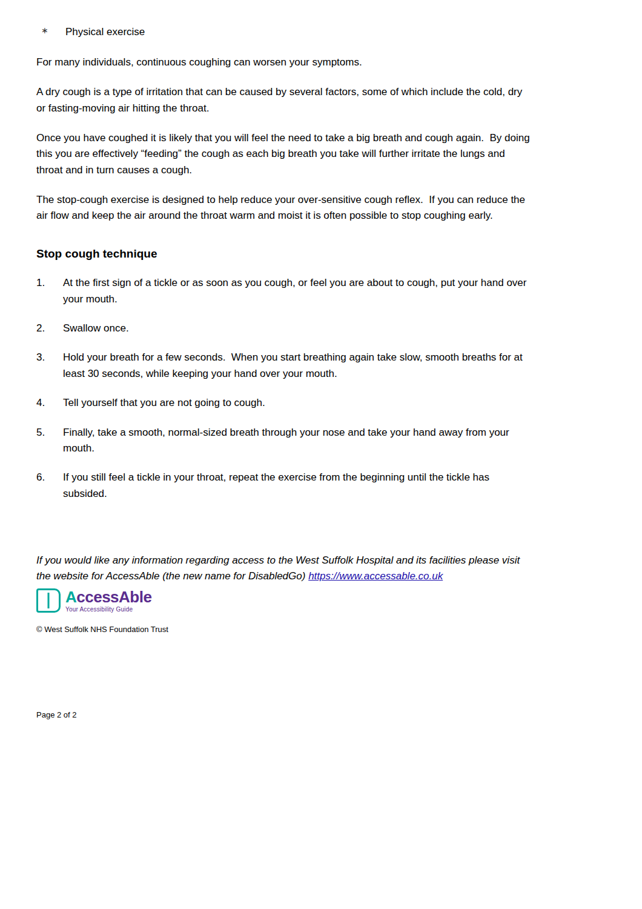Physical exercise
For many individuals, continuous coughing can worsen your symptoms.
A dry cough is a type of irritation that can be caused by several factors, some of which include the cold, dry or fasting-moving air hitting the throat.
Once you have coughed it is likely that you will feel the need to take a big breath and cough again. By doing this you are effectively “feeding” the cough as each big breath you take will further irritate the lungs and throat and in turn causes a cough.
The stop-cough exercise is designed to help reduce your over-sensitive cough reflex. If you can reduce the air flow and keep the air around the throat warm and moist it is often possible to stop coughing early.
Stop cough technique
At the first sign of a tickle or as soon as you cough, or feel you are about to cough, put your hand over your mouth.
Swallow once.
Hold your breath for a few seconds. When you start breathing again take slow, smooth breaths for at least 30 seconds, while keeping your hand over your mouth.
Tell yourself that you are not going to cough.
Finally, take a smooth, normal-sized breath through your nose and take your hand away from your mouth.
If you still feel a tickle in your throat, repeat the exercise from the beginning until the tickle has subsided.
If you would like any information regarding access to the West Suffolk Hospital and its facilities please visit the website for AccessAble (the new name for DisabledGo) https://www.accessable.co.uk
AccessAble
Your Accessibility Guide
© West Suffolk NHS Foundation Trust
Page 2 of 2